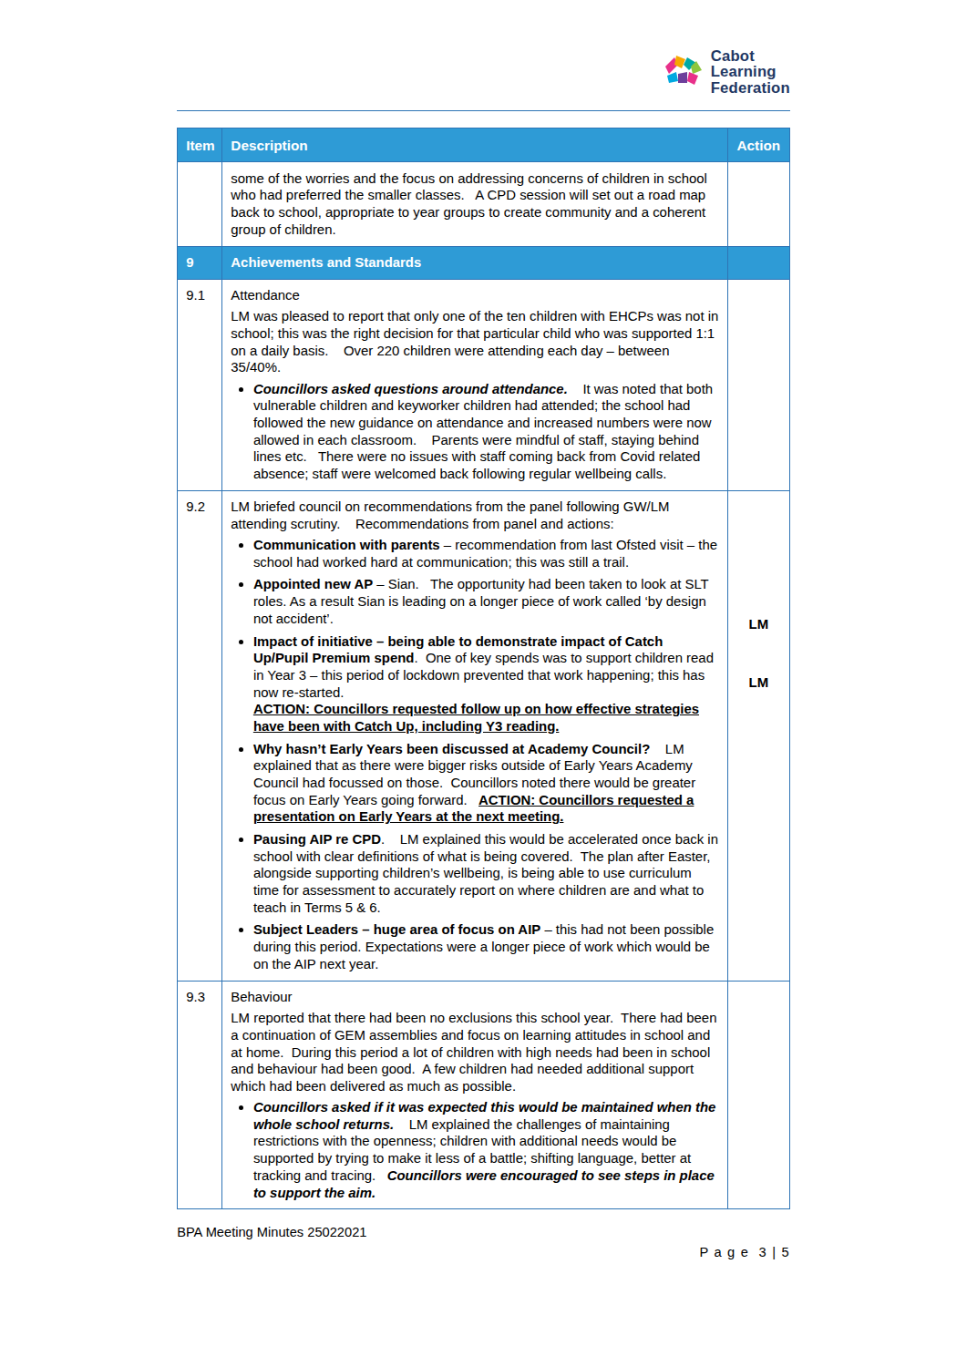Cabot Learning Federation
| Item | Description | Action |
| --- | --- | --- |
| | some of the worries and the focus on addressing concerns of children in school who had preferred the smaller classes. A CPD session will set out a road map back to school, appropriate to year groups to create community and a coherent group of children. | |
| 9 | Achievements and Standards | |
| 9.1 | Attendance LM was pleased to report that only one of the ten children with EHCPs was not in school; this was the right decision for that particular child who was supported 1:1 on a daily basis. Over 220 children were attending each day – between 35/40%. Councillors asked questions around attendance. It was noted that both vulnerable children and keyworker children had attended; the school had followed the new guidance on attendance and increased numbers were now allowed in each classroom. Parents were mindful of staff, staying behind lines etc. There were no issues with staff coming back from Covid related absence; staff were welcomed back following regular wellbeing calls. | |
| 9.2 | LM briefed council on recommendations from the panel following GW/LM attending scrutiny. Recommendations from panel and actions: Communication with parents – recommendation from last Ofsted visit – the school had worked hard at communication; this was still a trail. Appointed new AP – Sian. The opportunity had been taken to look at SLT roles. As a result Sian is leading on a longer piece of work called ‘by design not accident’. Impact of initiative – being able to demonstrate impact of Catch Up/Pupil Premium spend . One of key spends was to support children read in Year 3 – this period of lockdown prevented that work happening; this has now re-started. ACTION: Councillors requested follow up on how effective strategies have been with Catch Up, including Y3 reading. Why hasn’t Early Years been discussed at Academy Council? LM explained that as there were bigger risks outside of Early Years Academy Council had focussed on those. Councillors noted there would be greater focus on Early Years going forward. ACTION: Councillors requested a presentation on Early Years at the next meeting. Pausing AIP re CPD . LM explained this would be accelerated once back in school with clear definitions of what is being covered. The plan after Easter, alongside supporting children’s wellbeing, is being able to use curriculum time for assessment to accurately report on where children are and what to teach in Terms 5 & 6. Subject Leaders – huge area of focus on AIP – this had not been possible during this period. Expectations were a longer piece of work which would be on the AIP next year. | LM LM |
| 9.3 | Behaviour LM reported that there had been no exclusions this school year. There had been a continuation of GEM assemblies and focus on learning attitudes in school and at home. During this period a lot of children with high needs had been in school and behaviour had been good. A few children had needed additional support which had been delivered as much as possible. Councillors asked if it was expected this would be maintained when the whole school returns. LM explained the challenges of maintaining restrictions with the openness; children with additional needs would be supported by trying to make it less of a battle; shifting language, better at tracking and tracing. Councillors were encouraged to see steps in place to support the aim. | |
BPA Meeting Minutes 25022021
P a g e 3 | 5